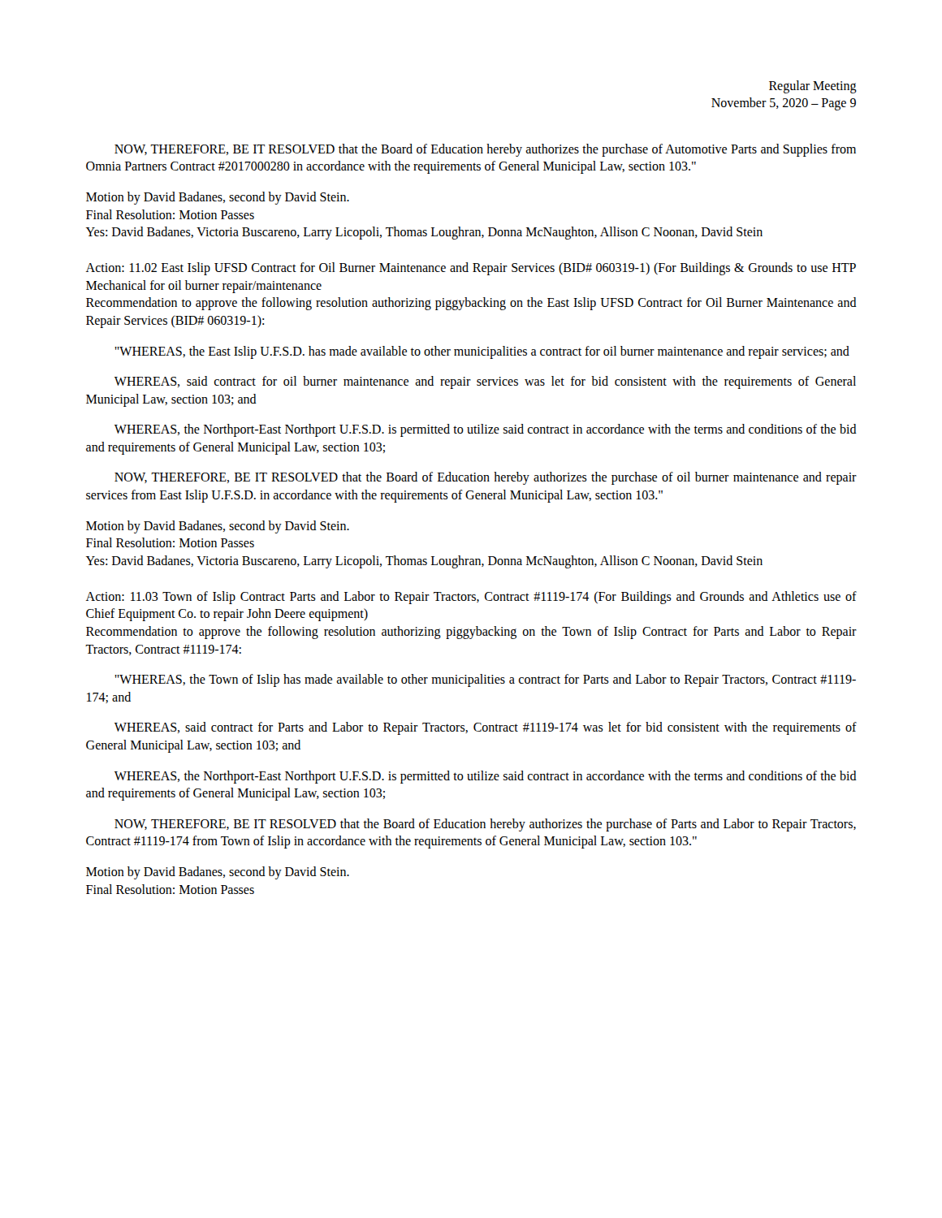Regular Meeting
November 5, 2020 – Page 9
NOW, THEREFORE, BE IT RESOLVED that the Board of Education hereby authorizes the purchase of Automotive Parts and Supplies from Omnia Partners Contract #2017000280 in accordance with the requirements of General Municipal Law, section 103."
Motion by David Badanes, second by David Stein.
Final Resolution: Motion Passes
Yes: David Badanes, Victoria Buscareno, Larry Licopoli, Thomas Loughran, Donna McNaughton, Allison C Noonan, David Stein
Action: 11.02 East Islip UFSD Contract for Oil Burner Maintenance and Repair Services (BID# 060319-1) (For Buildings & Grounds to use HTP Mechanical for oil burner repair/maintenance
Recommendation to approve the following resolution authorizing piggybacking on the East Islip UFSD Contract for Oil Burner Maintenance and Repair Services (BID# 060319-1):
"WHEREAS, the East Islip U.F.S.D. has made available to other municipalities a contract for oil burner maintenance and repair services; and
WHEREAS, said contract for oil burner maintenance and repair services was let for bid consistent with the requirements of General Municipal Law, section 103; and
WHEREAS, the Northport-East Northport U.F.S.D. is permitted to utilize said contract in accordance with the terms and conditions of the bid and requirements of General Municipal Law, section 103;
NOW, THEREFORE, BE IT RESOLVED that the Board of Education hereby authorizes the purchase of oil burner maintenance and repair services from East Islip U.F.S.D. in accordance with the requirements of General Municipal Law, section 103."
Motion by David Badanes, second by David Stein.
Final Resolution: Motion Passes
Yes: David Badanes, Victoria Buscareno, Larry Licopoli, Thomas Loughran, Donna McNaughton, Allison C Noonan, David Stein
Action: 11.03 Town of Islip Contract Parts and Labor to Repair Tractors, Contract #1119-174 (For Buildings and Grounds and Athletics use of Chief Equipment Co. to repair John Deere equipment)
Recommendation to approve the following resolution authorizing piggybacking on the Town of Islip Contract for Parts and Labor to Repair Tractors, Contract #1119-174:
"WHEREAS, the Town of Islip has made available to other municipalities a contract for Parts and Labor to Repair Tractors, Contract #1119-174; and
WHEREAS, said contract for Parts and Labor to Repair Tractors, Contract #1119-174 was let for bid consistent with the requirements of General Municipal Law, section 103; and
WHEREAS, the Northport-East Northport U.F.S.D. is permitted to utilize said contract in accordance with the terms and conditions of the bid and requirements of General Municipal Law, section 103;
NOW, THEREFORE, BE IT RESOLVED that the Board of Education hereby authorizes the purchase of Parts and Labor to Repair Tractors, Contract #1119-174 from Town of Islip in accordance with the requirements of General Municipal Law, section 103."
Motion by David Badanes, second by David Stein.
Final Resolution: Motion Passes